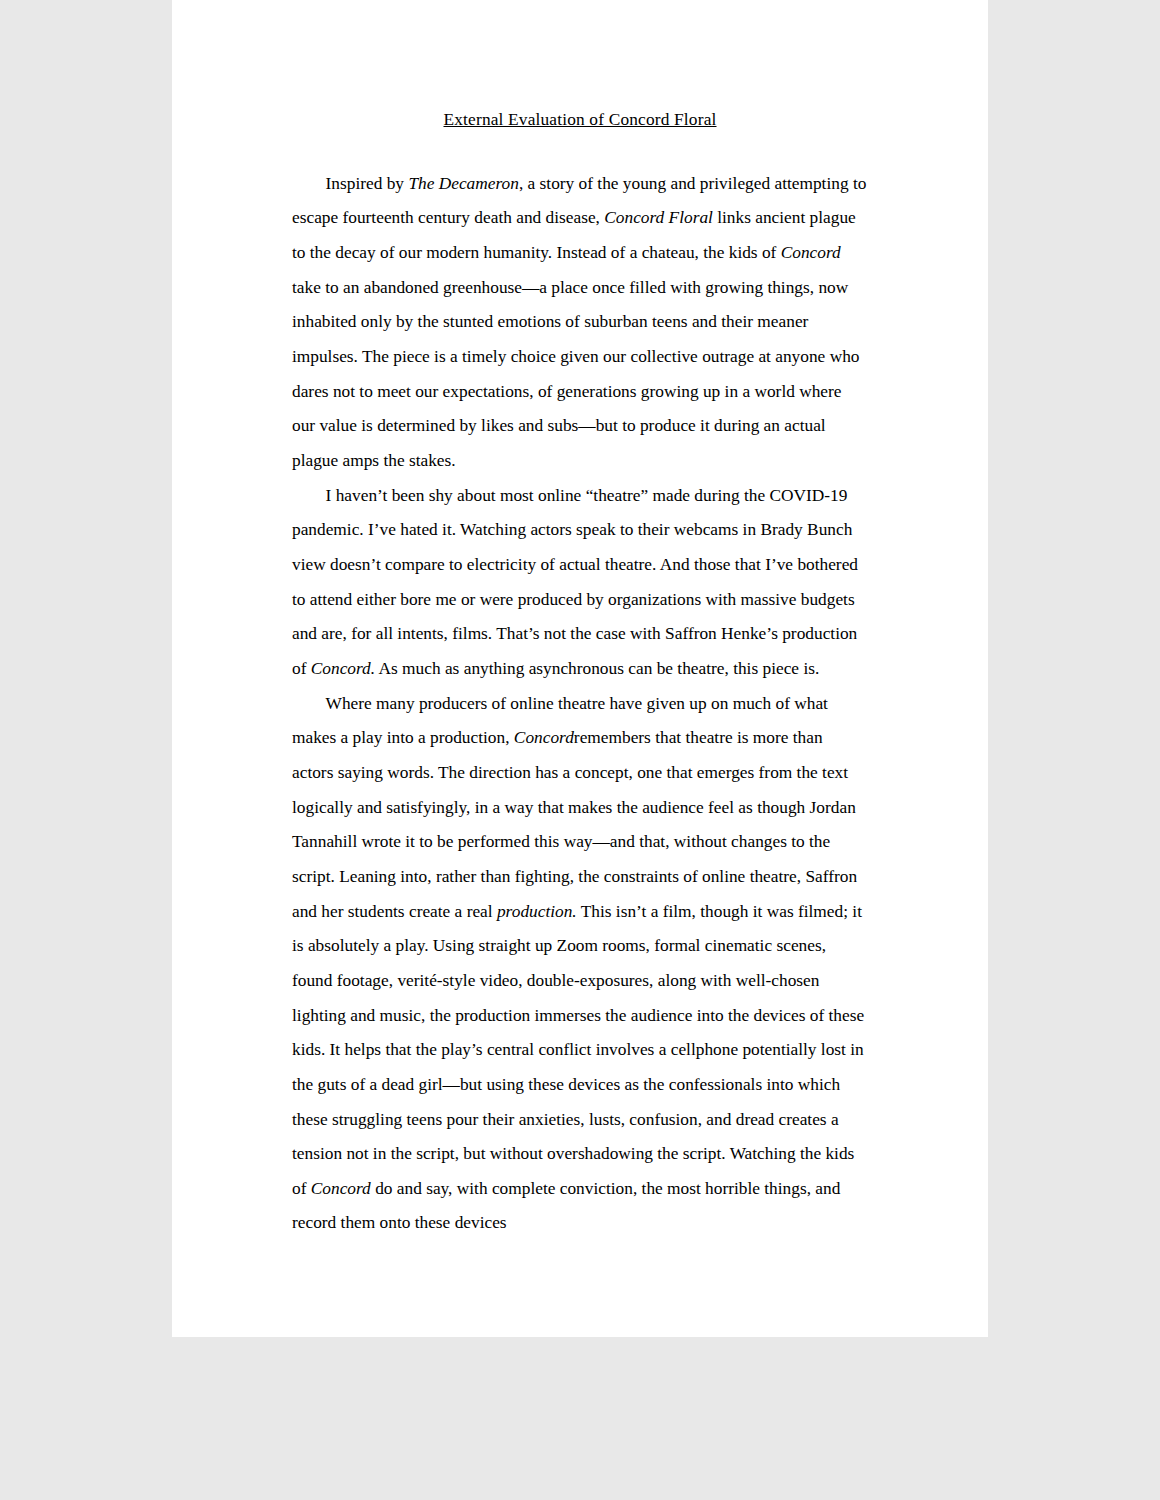External Evaluation of Concord Floral
Inspired by The Decameron, a story of the young and privileged attempting to escape fourteenth century death and disease, Concord Floral links ancient plague to the decay of our modern humanity. Instead of a chateau, the kids of Concord take to an abandoned greenhouse—a place once filled with growing things, now inhabited only by the stunted emotions of suburban teens and their meaner impulses. The piece is a timely choice given our collective outrage at anyone who dares not to meet our expectations, of generations growing up in a world where our value is determined by likes and subs—but to produce it during an actual plague amps the stakes.
I haven’t been shy about most online “theatre” made during the COVID-19 pandemic. I’ve hated it. Watching actors speak to their webcams in Brady Bunch view doesn’t compare to electricity of actual theatre. And those that I’ve bothered to attend either bore me or were produced by organizations with massive budgets and are, for all intents, films. That’s not the case with Saffron Henke’s production of Concord. As much as anything asynchronous can be theatre, this piece is.
Where many producers of online theatre have given up on much of what makes a play into a production, Concordremembers that theatre is more than actors saying words. The direction has a concept, one that emerges from the text logically and satisfyingly, in a way that makes the audience feel as though Jordan Tannahill wrote it to be performed this way—and that, without changes to the script. Leaning into, rather than fighting, the constraints of online theatre, Saffron and her students create a real production. This isn’t a film, though it was filmed; it is absolutely a play. Using straight up Zoom rooms, formal cinematic scenes, found footage, verité-style video, double-exposures, along with well-chosen lighting and music, the production immerses the audience into the devices of these kids. It helps that the play’s central conflict involves a cellphone potentially lost in the guts of a dead girl—but using these devices as the confessionals into which these struggling teens pour their anxieties, lusts, confusion, and dread creates a tension not in the script, but without overshadowing the script. Watching the kids of Concord do and say, with complete conviction, the most horrible things, and record them onto these devices